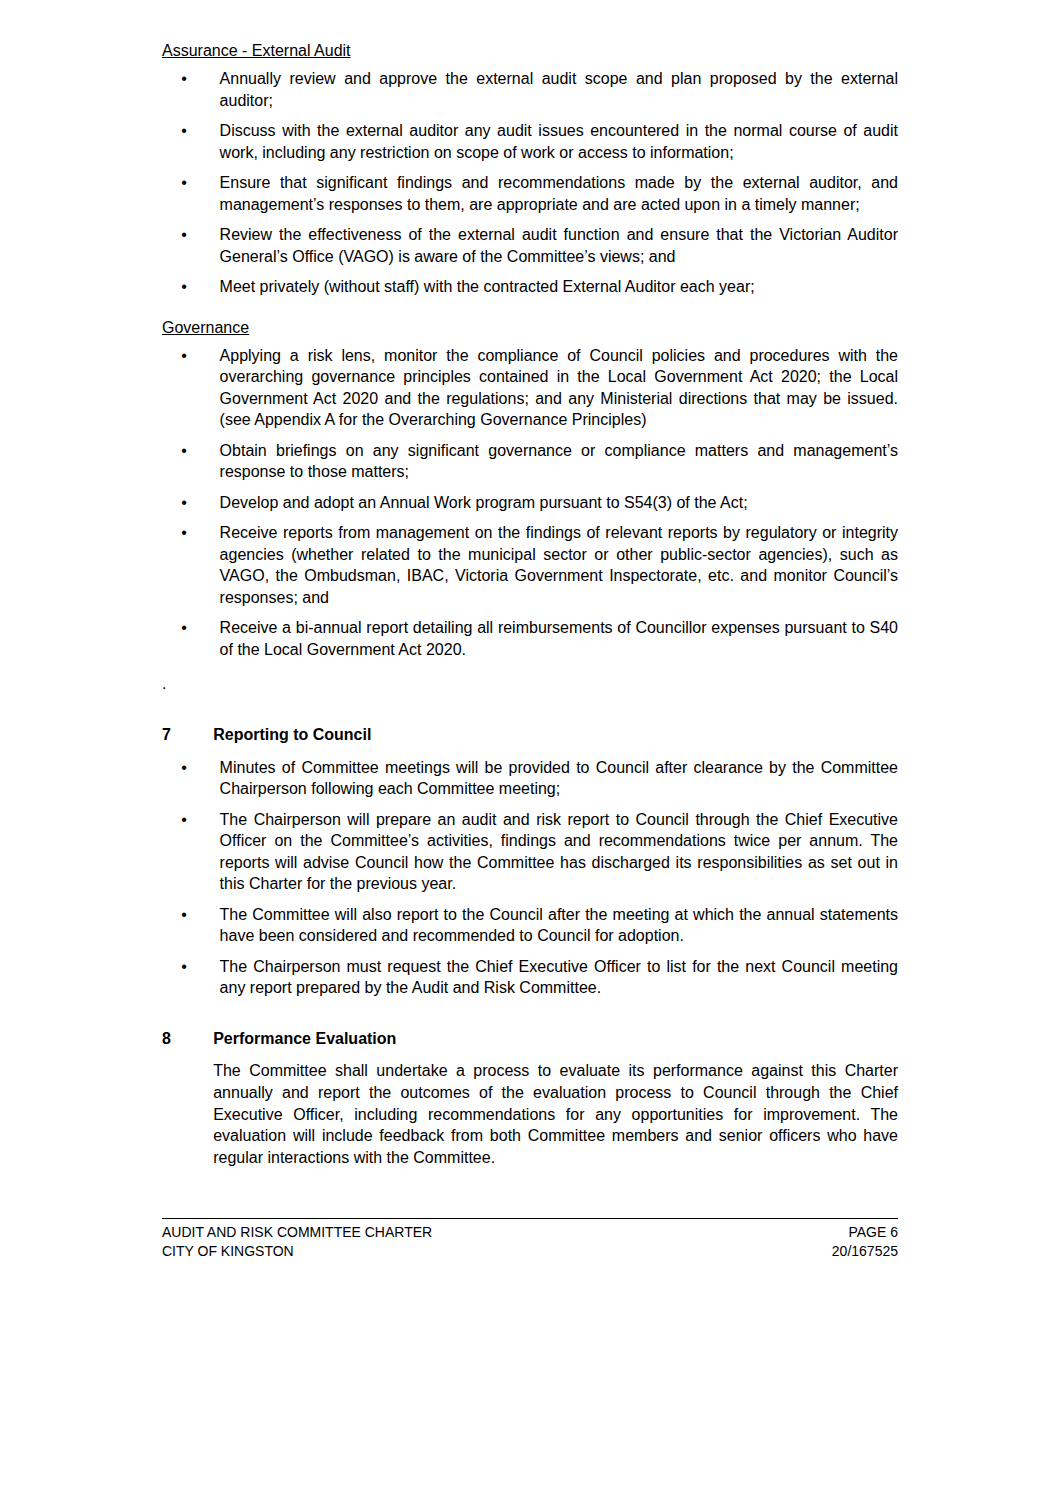Assurance - External Audit
Annually review and approve the external audit scope and plan proposed by the external auditor;
Discuss with the external auditor any audit issues encountered in the normal course of audit work, including any restriction on scope of work or access to information;
Ensure that significant findings and recommendations made by the external auditor, and management’s responses to them, are appropriate and are acted upon in a timely manner;
Review the effectiveness of the external audit function and ensure that the Victorian Auditor General’s Office (VAGO) is aware of the Committee’s views; and
Meet privately (without staff) with the contracted External Auditor each year;
Governance
Applying a risk lens, monitor the compliance of Council policies and procedures with the overarching governance principles contained in the Local Government Act 2020; the Local Government Act 2020 and the regulations; and any Ministerial directions that may be issued. (see Appendix A for the Overarching Governance Principles)
Obtain briefings on any significant governance or compliance matters and management’s response to those matters;
Develop and adopt an Annual Work program pursuant to S54(3) of the Act;
Receive reports from management on the findings of relevant reports by regulatory or integrity agencies (whether related to the municipal sector or other public-sector agencies), such as VAGO, the Ombudsman, IBAC, Victoria Government Inspectorate, etc. and monitor Council’s responses; and
Receive a bi-annual report detailing all reimbursements of Councillor expenses pursuant to S40 of the Local Government Act 2020.
.
7 Reporting to Council
Minutes of Committee meetings will be provided to Council after clearance by the Committee Chairperson following each Committee meeting;
The Chairperson will prepare an audit and risk report to Council through the Chief Executive Officer on the Committee’s activities, findings and recommendations twice per annum. The reports will advise Council how the Committee has discharged its responsibilities as set out in this Charter for the previous year.
The Committee will also report to the Council after the meeting at which the annual statements have been considered and recommended to Council for adoption.
The Chairperson must request the Chief Executive Officer to list for the next Council meeting any report prepared by the Audit and Risk Committee.
8 Performance Evaluation
The Committee shall undertake a process to evaluate its performance against this Charter annually and report the outcomes of the evaluation process to Council through the Chief Executive Officer, including recommendations for any opportunities for improvement. The evaluation will include feedback from both Committee members and senior officers who have regular interactions with the Committee.
AUDIT AND RISK COMMITTEE CHARTER CITY OF KINGSTON
PAGE 6 20/167525